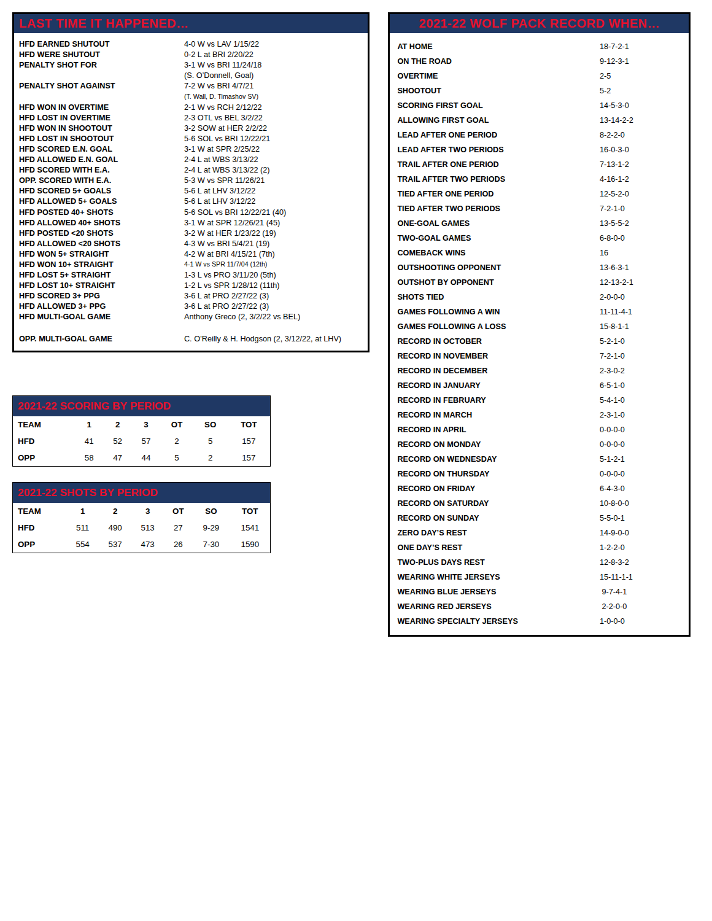LAST TIME IT HAPPENED…
| HFD EARNED SHUTOUT | 4-0 W vs LAV 1/15/22 |
| HFD WERE SHUTOUT | 0-2 L at BRI 2/20/22 |
| PENALTY SHOT FOR | 3-1 W vs BRI 11/24/18 (S. O’Donnell, Goal) |
| PENALTY SHOT AGAINST | 7-2 W vs BRI 4/7/21 (T. Wall, D. Timashov SV) |
| HFD WON IN OVERTIME | 2-1 W vs RCH 2/12/22 |
| HFD LOST IN OVERTIME | 2-3 OTL vs BEL 3/2/22 |
| HFD WON IN SHOOTOUT | 3-2 SOW at HER 2/2/22 |
| HFD LOST IN SHOOTOUT | 5-6 SOL vs BRI 12/22/21 |
| HFD SCORED E.N. GOAL | 3-1 W at SPR 2/25/22 |
| HFD ALLOWED E.N. GOAL | 2-4 L at WBS 3/13/22 |
| HFD SCORED WITH E.A. | 2-4 L at WBS 3/13/22 (2) |
| OPP. SCORED WITH E.A. | 5-3 W vs SPR 11/26/21 |
| HFD SCORED 5+ GOALS | 5-6 L at LHV 3/12/22 |
| HFD ALLOWED 5+ GOALS | 5-6 L at LHV 3/12/22 |
| HFD POSTED 40+ SHOTS | 5-6 SOL vs BRI 12/22/21 (40) |
| HFD ALLOWED 40+ SHOTS | 3-1 W at SPR 12/26/21 (45) |
| HFD POSTED <20 SHOTS | 3-2 W at HER 1/23/22 (19) |
| HFD ALLOWED <20 SHOTS | 4-3 W vs BRI 5/4/21 (19) |
| HFD WON 5+ STRAIGHT | 4-2 W at BRI 4/15/21 (7th) |
| HFD WON 10+ STRAIGHT | 4-1 W vs SPR 11/7/04 (12th) |
| HFD LOST 5+ STRAIGHT | 1-3 L vs PRO 3/11/20 (5th) |
| HFD LOST 10+ STRAIGHT | 1-2 L vs SPR 1/28/12 (11th) |
| HFD SCORED 3+ PPG | 3-6 L at PRO 2/27/22 (3) |
| HFD ALLOWED 3+ PPG | 3-6 L at PRO 2/27/22 (3) |
| HFD MULTI-GOAL GAME | Anthony Greco (2, 3/2/22 vs BEL) |
| OPP. MULTI-GOAL GAME | C. O’Reilly & H. Hodgson (2, 3/12/22, at LHV) |
2021-22 SCORING BY PERIOD
| TEAM | 1 | 2 | 3 | OT | SO | TOT |
| --- | --- | --- | --- | --- | --- | --- |
| HFD | 41 | 52 | 57 | 2 | 5 | 157 |
| OPP | 58 | 47 | 44 | 5 | 2 | 157 |
2021-22 SHOTS BY PERIOD
| TEAM | 1 | 2 | 3 | OT | SO | TOT |
| --- | --- | --- | --- | --- | --- | --- |
| HFD | 511 | 490 | 513 | 27 | 9-29 | 1541 |
| OPP | 554 | 537 | 473 | 26 | 7-30 | 1590 |
2021-22 WOLF PACK RECORD WHEN…
| AT HOME | 18-7-2-1 |
| ON THE ROAD | 9-12-3-1 |
| OVERTIME | 2-5 |
| SHOOTOUT | 5-2 |
| SCORING FIRST GOAL | 14-5-3-0 |
| ALLOWING FIRST GOAL | 13-14-2-2 |
| LEAD AFTER ONE PERIOD | 8-2-2-0 |
| LEAD AFTER TWO PERIODS | 16-0-3-0 |
| TRAIL AFTER ONE PERIOD | 7-13-1-2 |
| TRAIL AFTER TWO PERIODS | 4-16-1-2 |
| TIED AFTER ONE PERIOD | 12-5-2-0 |
| TIED AFTER TWO PERIODS | 7-2-1-0 |
| ONE-GOAL GAMES | 13-5-5-2 |
| TWO-GOAL GAMES | 6-8-0-0 |
| COMEBACK WINS | 16 |
| OUTSHOOTING OPPONENT | 13-6-3-1 |
| OUTSHOT BY OPPONENT | 12-13-2-1 |
| SHOTS TIED | 2-0-0-0 |
| GAMES FOLLOWING A WIN | 11-11-4-1 |
| GAMES FOLLOWING A LOSS | 15-8-1-1 |
| RECORD IN OCTOBER | 5-2-1-0 |
| RECORD IN NOVEMBER | 7-2-1-0 |
| RECORD IN DECEMBER | 2-3-0-2 |
| RECORD IN JANUARY | 6-5-1-0 |
| RECORD IN FEBRUARY | 5-4-1-0 |
| RECORD IN MARCH | 2-3-1-0 |
| RECORD IN APRIL | 0-0-0-0 |
| RECORD ON MONDAY | 0-0-0-0 |
| RECORD ON WEDNESDAY | 5-1-2-1 |
| RECORD ON THURSDAY | 0-0-0-0 |
| RECORD ON FRIDAY | 6-4-3-0 |
| RECORD ON SATURDAY | 10-8-0-0 |
| RECORD ON SUNDAY | 5-5-0-1 |
| ZERO DAY’S REST | 14-9-0-0 |
| ONE DAY’S REST | 1-2-2-0 |
| TWO-PLUS DAYS REST | 12-8-3-2 |
| WEARING WHITE JERSEYS | 15-11-1-1 |
| WEARING BLUE JERSEYS | 9-7-4-1 |
| WEARING RED JERSEYS | 2-2-0-0 |
| WEARING SPECIALTY JERSEYS | 1-0-0-0 |